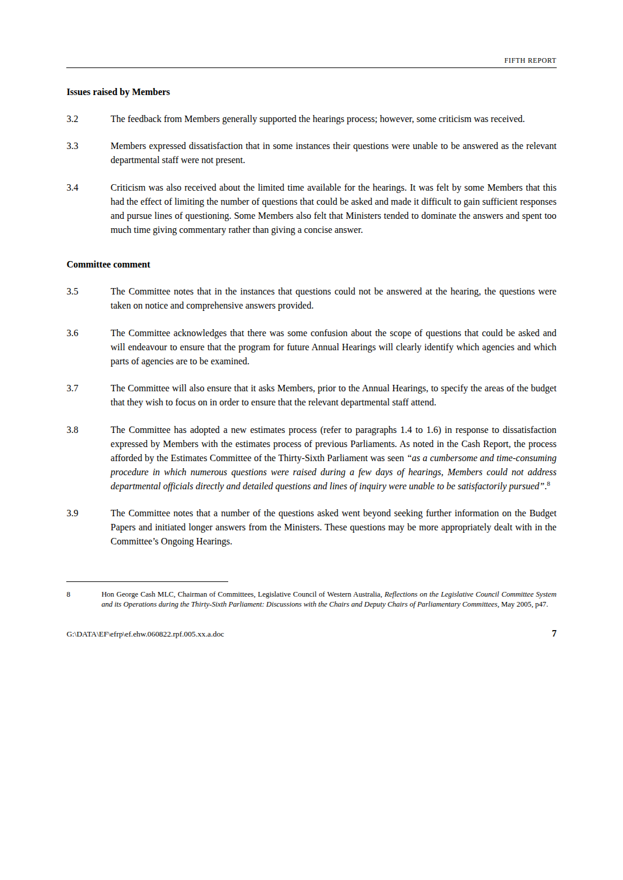FIFTH REPORT
Issues raised by Members
3.2
The feedback from Members generally supported the hearings process; however, some criticism was received.
3.3
Members expressed dissatisfaction that in some instances their questions were unable to be answered as the relevant departmental staff were not present.
3.4
Criticism was also received about the limited time available for the hearings. It was felt by some Members that this had the effect of limiting the number of questions that could be asked and made it difficult to gain sufficient responses and pursue lines of questioning. Some Members also felt that Ministers tended to dominate the answers and spent too much time giving commentary rather than giving a concise answer.
Committee comment
3.5
The Committee notes that in the instances that questions could not be answered at the hearing, the questions were taken on notice and comprehensive answers provided.
3.6
The Committee acknowledges that there was some confusion about the scope of questions that could be asked and will endeavour to ensure that the program for future Annual Hearings will clearly identify which agencies and which parts of agencies are to be examined.
3.7
The Committee will also ensure that it asks Members, prior to the Annual Hearings, to specify the areas of the budget that they wish to focus on in order to ensure that the relevant departmental staff attend.
3.8
The Committee has adopted a new estimates process (refer to paragraphs 1.4 to 1.6) in response to dissatisfaction expressed by Members with the estimates process of previous Parliaments. As noted in the Cash Report, the process afforded by the Estimates Committee of the Thirty-Sixth Parliament was seen “as a cumbersome and time-consuming procedure in which numerous questions were raised during a few days of hearings, Members could not address departmental officials directly and detailed questions and lines of inquiry were unable to be satisfactorily pursued”.8
3.9
The Committee notes that a number of the questions asked went beyond seeking further information on the Budget Papers and initiated longer answers from the Ministers. These questions may be more appropriately dealt with in the Committee’s Ongoing Hearings.
8
Hon George Cash MLC, Chairman of Committees, Legislative Council of Western Australia, Reflections on the Legislative Council Committee System and its Operations during the Thirty-Sixth Parliament: Discussions with the Chairs and Deputy Chairs of Parliamentary Committees, May 2005, p47.
G:\DATA\EF\efrp\ef.ehw.060822.rpf.005.xx.a.doc
7